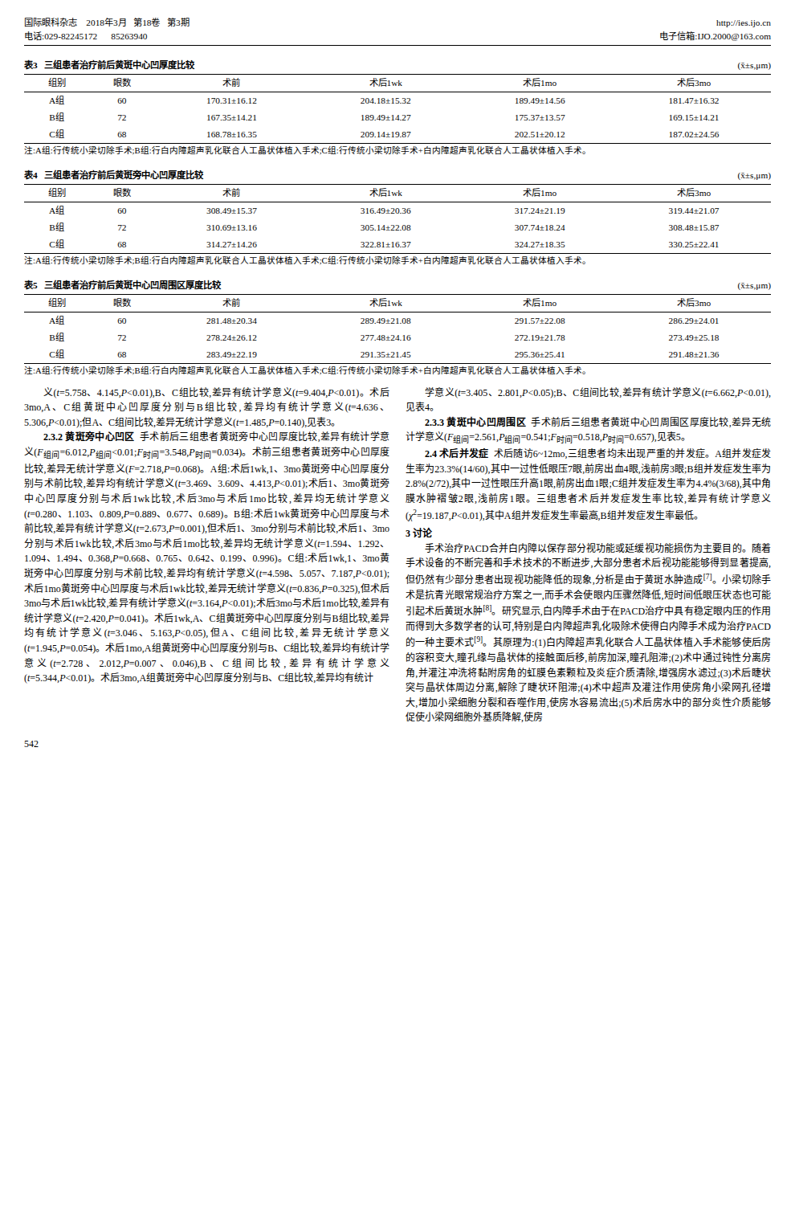国际眼科杂志 2018年3月 第18卷 第3期 http://ies.ijo.cn
电话:029-82245172 85263940 电子信箱:IJO.2000@163.com
表3 三组患者治疗前后黄斑中心凹厚度比较 (x̄±s,μm)
| 组别 | 眼数 | 术前 | 术后1wk | 术后1mo | 术后3mo |
| --- | --- | --- | --- | --- | --- |
| A组 | 60 | 170.31±16.12 | 204.18±15.32 | 189.49±14.56 | 181.47±16.32 |
| B组 | 72 | 167.35±14.21 | 189.49±14.27 | 175.37±13.57 | 169.15±14.21 |
| C组 | 68 | 168.78±16.35 | 209.14±19.87 | 202.51±20.12 | 187.02±24.56 |
注:A组:行传统小梁切除手术;B组:行白内障超声乳化联合人工晶状体植入手术;C组:行传统小梁切除手术+白内障超声乳化联合人工晶状体植入手术。
表4 三组患者治疗前后黄斑旁中心凹厚度比较 (x̄±s,μm)
| 组别 | 眼数 | 术前 | 术后1wk | 术后1mo | 术后3mo |
| --- | --- | --- | --- | --- | --- |
| A组 | 60 | 308.49±15.37 | 316.49±20.36 | 317.24±21.19 | 319.44±21.07 |
| B组 | 72 | 310.69±13.16 | 305.14±22.08 | 307.74±18.24 | 308.48±15.87 |
| C组 | 68 | 314.27±14.26 | 322.81±16.37 | 324.27±18.35 | 330.25±22.41 |
注:A组:行传统小梁切除手术;B组:行白内障超声乳化联合人工晶状体植入手术;C组:行传统小梁切除手术+白内障超声乳化联合人工晶状体植入手术。
表5 三组患者治疗前后黄斑中心凹周围区厚度比较 (x̄±s,μm)
| 组别 | 眼数 | 术前 | 术后1wk | 术后1mo | 术后3mo |
| --- | --- | --- | --- | --- | --- |
| A组 | 60 | 281.48±20.34 | 289.49±21.08 | 291.57±22.08 | 286.29±24.01 |
| B组 | 72 | 278.24±26.12 | 277.48±24.16 | 272.19±21.78 | 273.49±25.18 |
| C组 | 68 | 283.49±22.19 | 291.35±21.45 | 295.36±25.41 | 291.48±21.36 |
注:A组:行传统小梁切除手术;B组:行白内障超声乳化联合人工晶状体植入手术;C组:行传统小梁切除手术+白内障超声乳化联合人工晶状体植入手术。
义(t=5.758、4.145,P<0.01),B、C组比较,差异有统计学意义(t=9.404,P<0.01)。术后3mo,A、C组黄斑中心凹厚度分别与B组比较,差异均有统计学意义(t=4.636、5.306,P<0.01);但A、C组间比较,差异无统计学意义(t=1.485,P=0.140),见表3。
2.3.2 黄斑旁中心凹区 手术前后三组患者黄斑旁中心凹厚度比较,差异有统计学意义(F组间=6.012,P组间<0.01;F时间=3.548,P时间=0.034)。术前三组患者黄斑旁中心凹厚度比较,差异无统计学意义(F=2.718,P=0.068)。A组:术后1wk,1、3mo黄斑旁中心凹厚度分别与术前比较,差异均有统计学意义(t=3.469、3.609、4.413,P<0.01);术后1、3mo黄斑旁中心凹厚度分别与术后1wk比较,术后3mo与术后1mo比较,差异均无统计学意义(t=0.280、1.103、0.809,P=0.889、0.677、0.689)。B组:术后1wk黄斑旁中心凹厚度与术前比较,差异有统计学意义(t=2.673,P=0.001),但术后1、3mo分别与术前比较,术后1、3mo分别与术后1wk比较,术后3mo与术后1mo比较,差异均无统计学意义(t=1.594、1.292、1.094、1.494、0.368,P=0.668、0.765、0.642、0.199、0.996)。C组:术后1wk,1、3mo黄斑旁中心凹厚度分别与术前比较,差异均有统计学意义(t=4.598、5.057、7.187,P<0.01);术后1mo黄斑旁中心凹厚度与术后1wk比较,差异无统计学意义(t=0.836,P=0.325),但术后3mo与术后1wk比较,差异有统计学意义(t=3.164,P<0.01);术后3mo与术后1mo比较,差异有统计学意义(t=2.420,P=0.041)。术后1wk,A、C组黄斑旁中心凹厚度分别与B组比较,差异均有统计学意义(t=3.046、5.163,P<0.05),但A、C组间比较,差异无统计学意义(t=1.945,P=0.054)。术后1mo,A组黄斑旁中心凹厚度分别与B、C组比较,差异均有统计学意义(t=2.728、2.012,P=0.007、0.046),B、C组间比较,差异有统计学意义(t=5.344,P<0.01)。术后3mo,A组黄斑旁中心凹厚度分别与B、C组比较,差异均有统计
学意义(t=3.405、2.801,P<0.05);B、C组间比较,差异有统计学意义(t=6.662,P<0.01),见表4。
2.3.3 黄斑中心凹周围区 手术前后三组患者黄斑中心凹周围区厚度比较,差异无统计学意义(F组间=2.561,P组间=0.541;F时间=0.518,P时间=0.657),见表5。
2.4 术后并发症 术后随访6~12mo,三组患者均未出现严重的并发症。A组并发症发生率为23.3%(14/60),其中一过性低眼压7眼,前房出血4眼,浅前房3眼;B组并发症发生率为2.8%(2/72),其中一过性眼压升高1眼,前房出血1眼;C组并发症发生率为4.4%(3/68),其中角膜水肿褶皱2眼,浅前房1眼。三组患者术后并发症发生率比较,差异有统计学意义(χ2=19.187,P<0.01),其中A组并发症发生率最高,B组并发症发生率最低。
3 讨论
手术治疗PACD合并白内障以保存部分视功能或延缓视功能损伤为主要目的。随着手术设备的不断完善和手术技术的不断进步,大部分患者术后视功能能够得到显著提高,但仍然有少部分患者出现视功能降低的现象,分析是由于黄斑水肿造成[7]。小梁切除手术是抗青光眼常规治疗方案之一,而手术会使眼内压骤然降低,短时间低眼压状态也可能引起术后黄斑水肿[8]。研究显示,白内障手术由于在PACD治疗中具有稳定眼内压的作用而得到大多数学者的认可,特别是白内障超声乳化吸除术使得白内障手术成为治疗PACD的一种主要术式[9]。其原理为:(1)白内障超声乳化联合人工晶状体植入手术能够使后房的容积变大,瞳孔缘与晶状体的接触面后移,前房加深,瞳孔阻滞;(2)术中通过钝性分离房角,并灌注冲洗将黏附房角的虹膜色素颗粒及炎症介质清除,增强房水滤过;(3)术后睫状突与晶状体周边分离,解除了睫状环阻滞;(4)术中超声及灌注作用使房角小梁网孔径增大,增加小梁细胞分裂和吞噬作用,使房水容易流出;(5)术后房水中的部分炎性介质能够促使小梁网细胞外基质降解,使房
542